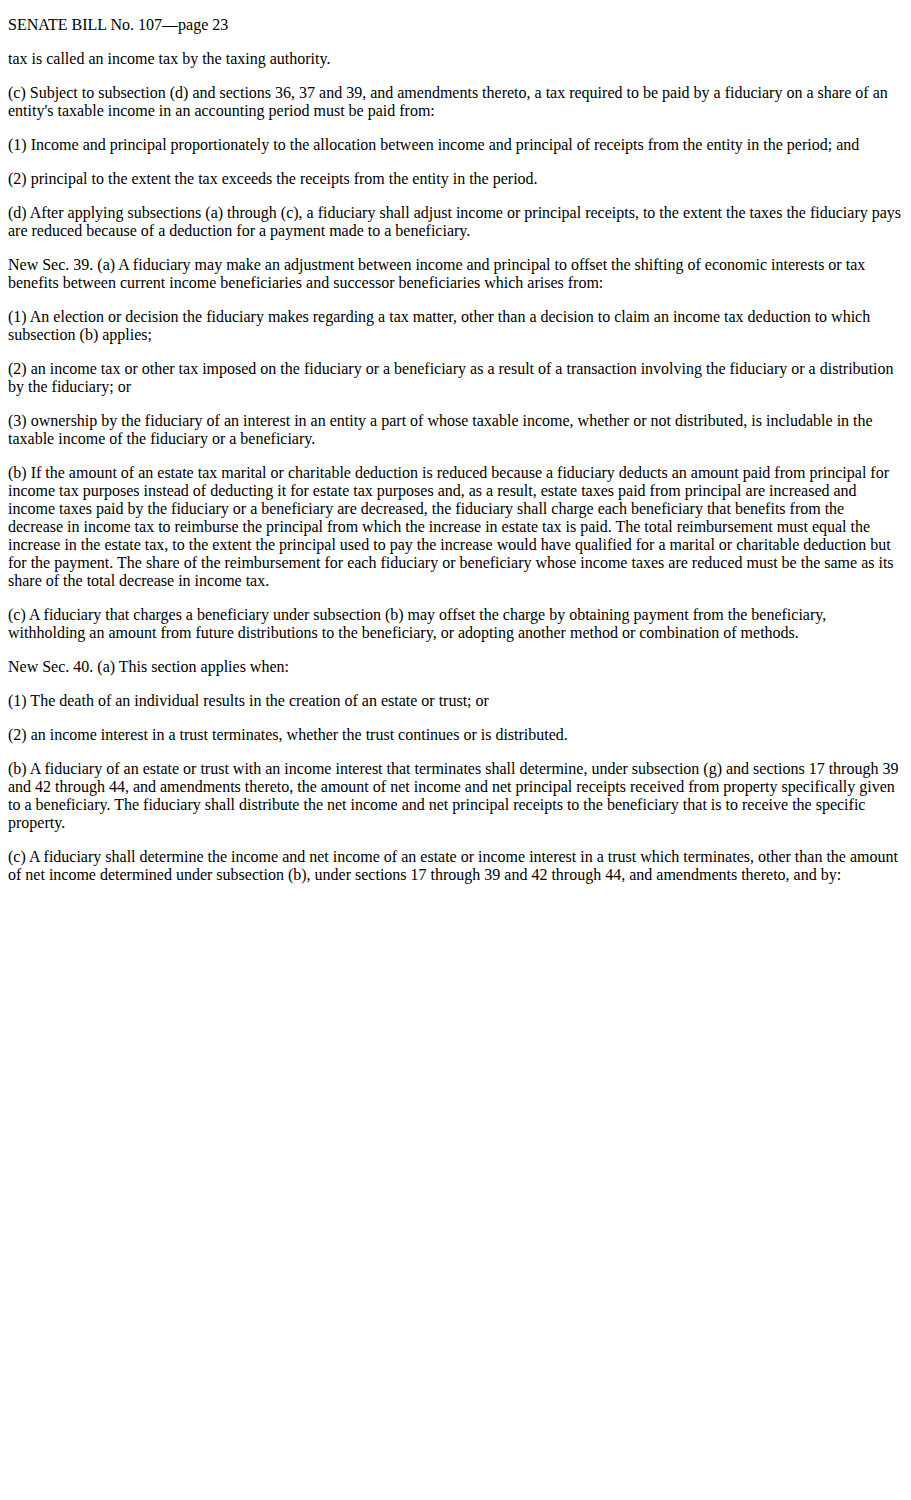SENATE BILL No. 107—page 23
tax is called an income tax by the taxing authority.
(c) Subject to subsection (d) and sections 36, 37 and 39, and amendments thereto, a tax required to be paid by a fiduciary on a share of an entity's taxable income in an accounting period must be paid from:
(1) Income and principal proportionately to the allocation between income and principal of receipts from the entity in the period; and
(2) principal to the extent the tax exceeds the receipts from the entity in the period.
(d) After applying subsections (a) through (c), a fiduciary shall adjust income or principal receipts, to the extent the taxes the fiduciary pays are reduced because of a deduction for a payment made to a beneficiary.
New Sec. 39. (a) A fiduciary may make an adjustment between income and principal to offset the shifting of economic interests or tax benefits between current income beneficiaries and successor beneficiaries which arises from:
(1) An election or decision the fiduciary makes regarding a tax matter, other than a decision to claim an income tax deduction to which subsection (b) applies;
(2) an income tax or other tax imposed on the fiduciary or a beneficiary as a result of a transaction involving the fiduciary or a distribution by the fiduciary; or
(3) ownership by the fiduciary of an interest in an entity a part of whose taxable income, whether or not distributed, is includable in the taxable income of the fiduciary or a beneficiary.
(b) If the amount of an estate tax marital or charitable deduction is reduced because a fiduciary deducts an amount paid from principal for income tax purposes instead of deducting it for estate tax purposes and, as a result, estate taxes paid from principal are increased and income taxes paid by the fiduciary or a beneficiary are decreased, the fiduciary shall charge each beneficiary that benefits from the decrease in income tax to reimburse the principal from which the increase in estate tax is paid. The total reimbursement must equal the increase in the estate tax, to the extent the principal used to pay the increase would have qualified for a marital or charitable deduction but for the payment. The share of the reimbursement for each fiduciary or beneficiary whose income taxes are reduced must be the same as its share of the total decrease in income tax.
(c) A fiduciary that charges a beneficiary under subsection (b) may offset the charge by obtaining payment from the beneficiary, withholding an amount from future distributions to the beneficiary, or adopting another method or combination of methods.
New Sec. 40. (a) This section applies when:
(1) The death of an individual results in the creation of an estate or trust; or
(2) an income interest in a trust terminates, whether the trust continues or is distributed.
(b) A fiduciary of an estate or trust with an income interest that terminates shall determine, under subsection (g) and sections 17 through 39 and 42 through 44, and amendments thereto, the amount of net income and net principal receipts received from property specifically given to a beneficiary. The fiduciary shall distribute the net income and net principal receipts to the beneficiary that is to receive the specific property.
(c) A fiduciary shall determine the income and net income of an estate or income interest in a trust which terminates, other than the amount of net income determined under subsection (b), under sections 17 through 39 and 42 through 44, and amendments thereto, and by: